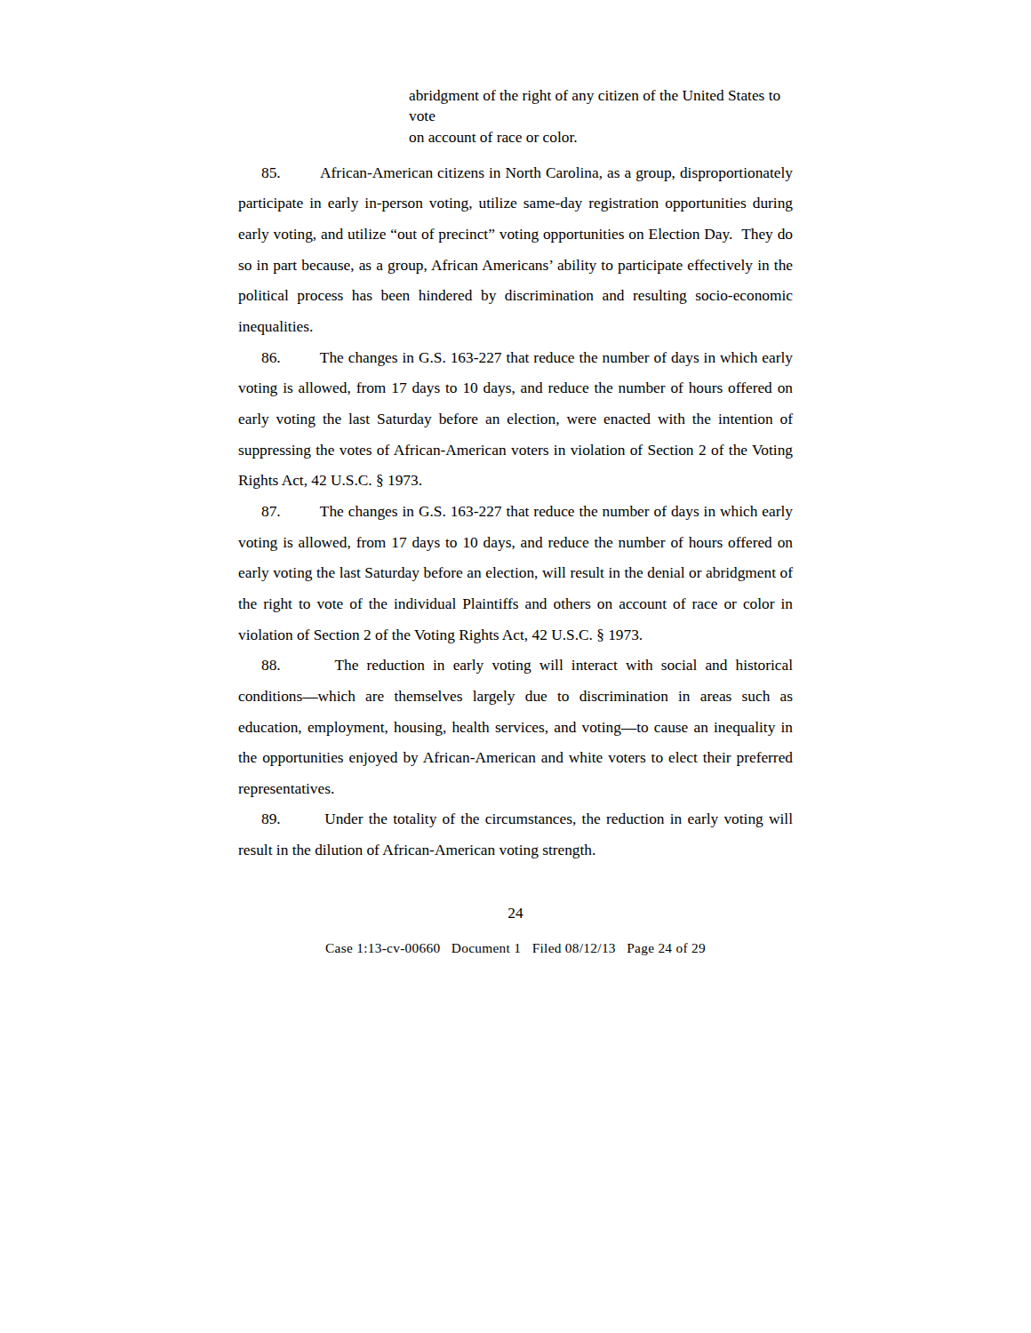abridgment of the right of any citizen of the United States to vote
on account of race or color.
85. African-American citizens in North Carolina, as a group, disproportionately participate in early in-person voting, utilize same-day registration opportunities during early voting, and utilize “out of precinct” voting opportunities on Election Day. They do so in part because, as a group, African Americans’ ability to participate effectively in the political process has been hindered by discrimination and resulting socio-economic inequalities.
86. The changes in G.S. 163-227 that reduce the number of days in which early voting is allowed, from 17 days to 10 days, and reduce the number of hours offered on early voting the last Saturday before an election, were enacted with the intention of suppressing the votes of African-American voters in violation of Section 2 of the Voting Rights Act, 42 U.S.C. § 1973.
87. The changes in G.S. 163-227 that reduce the number of days in which early voting is allowed, from 17 days to 10 days, and reduce the number of hours offered on early voting the last Saturday before an election, will result in the denial or abridgment of the right to vote of the individual Plaintiffs and others on account of race or color in violation of Section 2 of the Voting Rights Act, 42 U.S.C. § 1973.
88. The reduction in early voting will interact with social and historical conditions—which are themselves largely due to discrimination in areas such as education, employment, housing, health services, and voting—to cause an inequality in the opportunities enjoyed by African-American and white voters to elect their preferred representatives.
89. Under the totality of the circumstances, the reduction in early voting will result in the dilution of African-American voting strength.
24
Case 1:13-cv-00660 Document 1 Filed 08/12/13 Page 24 of 29